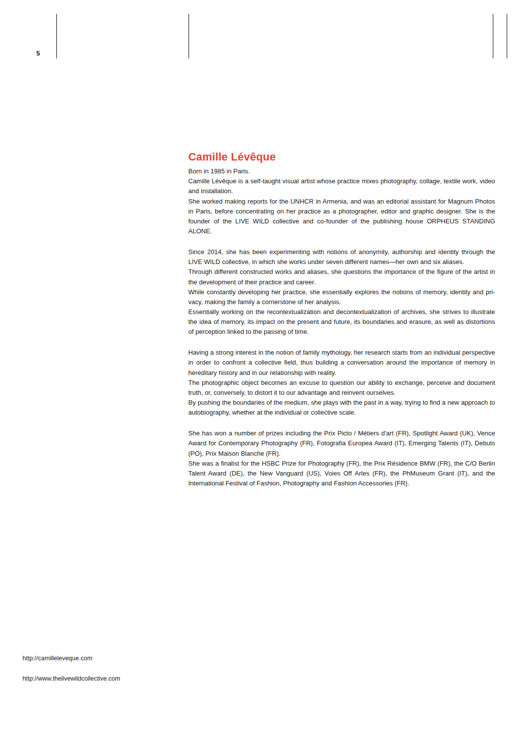5
Camille Lévêque
Born in 1985 in Paris.
Camille Lévêque is a self-taught visual artist whose practice mixes photography, collage, textile work, video and installation.
She worked making reports for the UNHCR in Armenia, and was an editorial assistant for Magnum Photos in Paris, before concentrating on her practice as a photographer, editor and graphic designer. She is the founder of the LIVE WILD collective and co-founder of the publishing house ORPHEUS STANDING ALONE.
Since 2014, she has been experimenting with notions of anonymity, authorship and identity through the LIVE WILD collective, in which she works under seven different names—her own and six aliases.
Through different constructed works and aliases, she questions the importance of the figure of the artist in the development of their practice and career.
While constantly developing her practice, she essentially explores the notions of memory, identity and privacy, making the family a cornerstone of her analysis.
Essentially working on the recontextualization and decontextualization of archives, she strives to illustrate the idea of memory, its impact on the present and future, its boundaries and erasure, as well as distortions of perception linked to the passing of time.
Having a strong interest in the notion of family mythology, her research starts from an individual perspective in order to confront a collective field, thus building a conversation around the importance of memory in hereditary history and in our relationship with reality.
The photographic object becomes an excuse to question our ability to exchange, perceive and document truth, or, conversely, to distort it to our advantage and reinvent ourselves.
By pushing the boundaries of the medium, she plays with the past in a way, trying to find a new approach to autobiography, whether at the individual or collective scale.
She has won a number of prizes including the Prix Picto / Métiers d'art (FR), Spotlight Award (UK), Vence Award for Contemporary Photography (FR), Fotografia Europea Award (IT), Emerging Talents (IT), Debuts (PO), Prix Maison Blanche (FR).
She was a finalist for the HSBC Prize for Photography (FR), the Prix Résidence BMW (FR), the C/O Berlin Talent Award (DE), the New Vanguard (US), Voies Off Arles (FR), the PhMuseum Grant (IT), and the International Festival of Fashion, Photography and Fashion Accessories (FR).
http://camilleleveque.com
http://www.thelivewildcollective.com